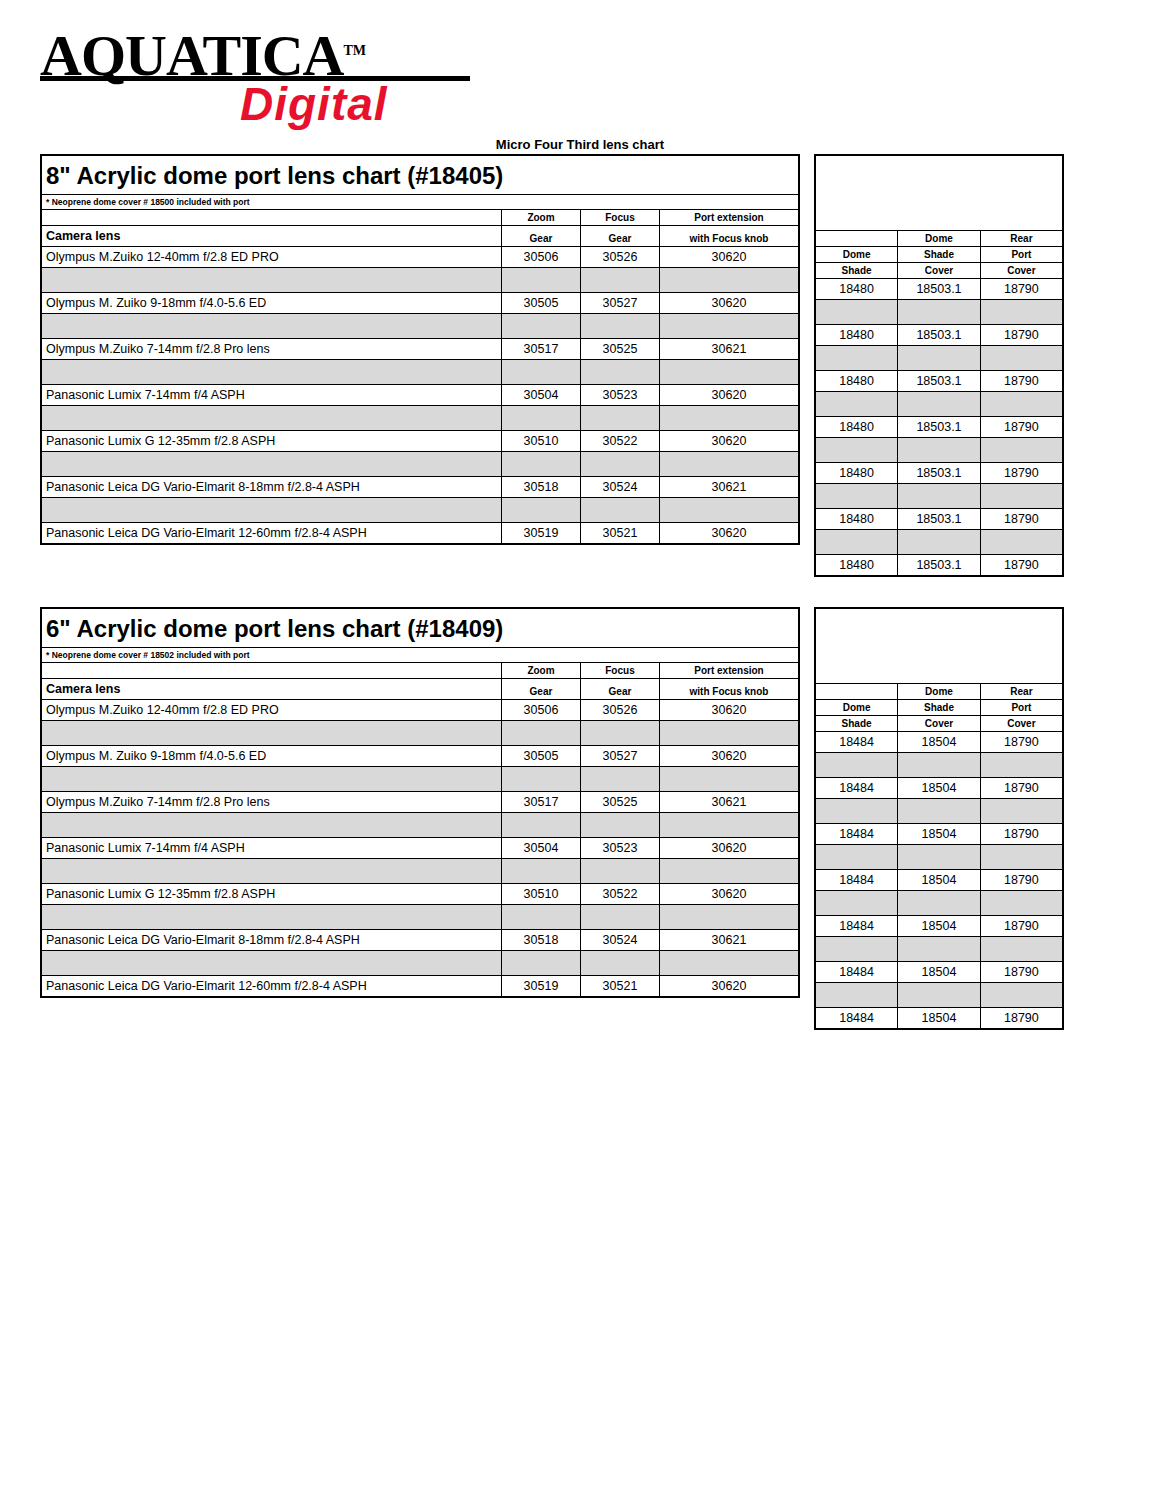AQUATICATM
Digital
Micro Four Third lens chart
| 8" Acrylic dome port lens chart (#18405) |
| * Neoprene dome cover # 18500 included with port |
| | Zoom | Focus | Port extension |
| Camera lens | Gear | Gear | with Focus knob |
| Olympus M.Zuiko 12-40mm f/2.8 ED PRO | 30506 | 30526 | 30620 |
| Olympus M. Zuiko 9-18mm f/4.0-5.6 ED | 30505 | 30527 | 30620 |
| Olympus M.Zuiko 7-14mm f/2.8 Pro lens | 30517 | 30525 | 30621 |
| Panasonic Lumix 7-14mm f/4 ASPH | 30504 | 30523 | 30620 |
| Panasonic Lumix G 12-35mm f/2.8 ASPH | 30510 | 30522 | 30620 |
| Panasonic Leica DG Vario-Elmarit 8-18mm f/2.8-4 ASPH | 30518 | 30524 | 30621 |
| Panasonic Leica DG Vario-Elmarit 12-60mm f/2.8-4 ASPH | 30519 | 30521 | 30620 |
| | Dome | Rear |
| --- | --- | --- |
| Dome | Shade | Port |
| Shade | Cover | Cover |
| 18480 | 18503.1 | 18790 |
| 18480 | 18503.1 | 18790 |
| 18480 | 18503.1 | 18790 |
| 18480 | 18503.1 | 18790 |
| 18480 | 18503.1 | 18790 |
| 18480 | 18503.1 | 18790 |
| 18480 | 18503.1 | 18790 |
| 6" Acrylic dome port lens chart (#18409) |
| * Neoprene dome cover # 18502 included with port |
| | Zoom | Focus | Port extension |
| Camera lens | Gear | Gear | with Focus knob |
| Olympus M.Zuiko 12-40mm f/2.8 ED PRO | 30506 | 30526 | 30620 |
| Olympus M. Zuiko 9-18mm f/4.0-5.6 ED | 30505 | 30527 | 30620 |
| Olympus M.Zuiko 7-14mm f/2.8 Pro lens | 30517 | 30525 | 30621 |
| Panasonic Lumix 7-14mm f/4 ASPH | 30504 | 30523 | 30620 |
| Panasonic Lumix G 12-35mm f/2.8 ASPH | 30510 | 30522 | 30620 |
| Panasonic Leica DG Vario-Elmarit 8-18mm f/2.8-4 ASPH | 30518 | 30524 | 30621 |
| Panasonic Leica DG Vario-Elmarit 12-60mm f/2.8-4 ASPH | 30519 | 30521 | 30620 |
| | Dome | Rear |
| --- | --- | --- |
| Dome | Shade | Port |
| Shade | Cover | Cover |
| 18484 | 18504 | 18790 |
| 18484 | 18504 | 18790 |
| 18484 | 18504 | 18790 |
| 18484 | 18504 | 18790 |
| 18484 | 18504 | 18790 |
| 18484 | 18504 | 18790 |
| 18484 | 18504 | 18790 |